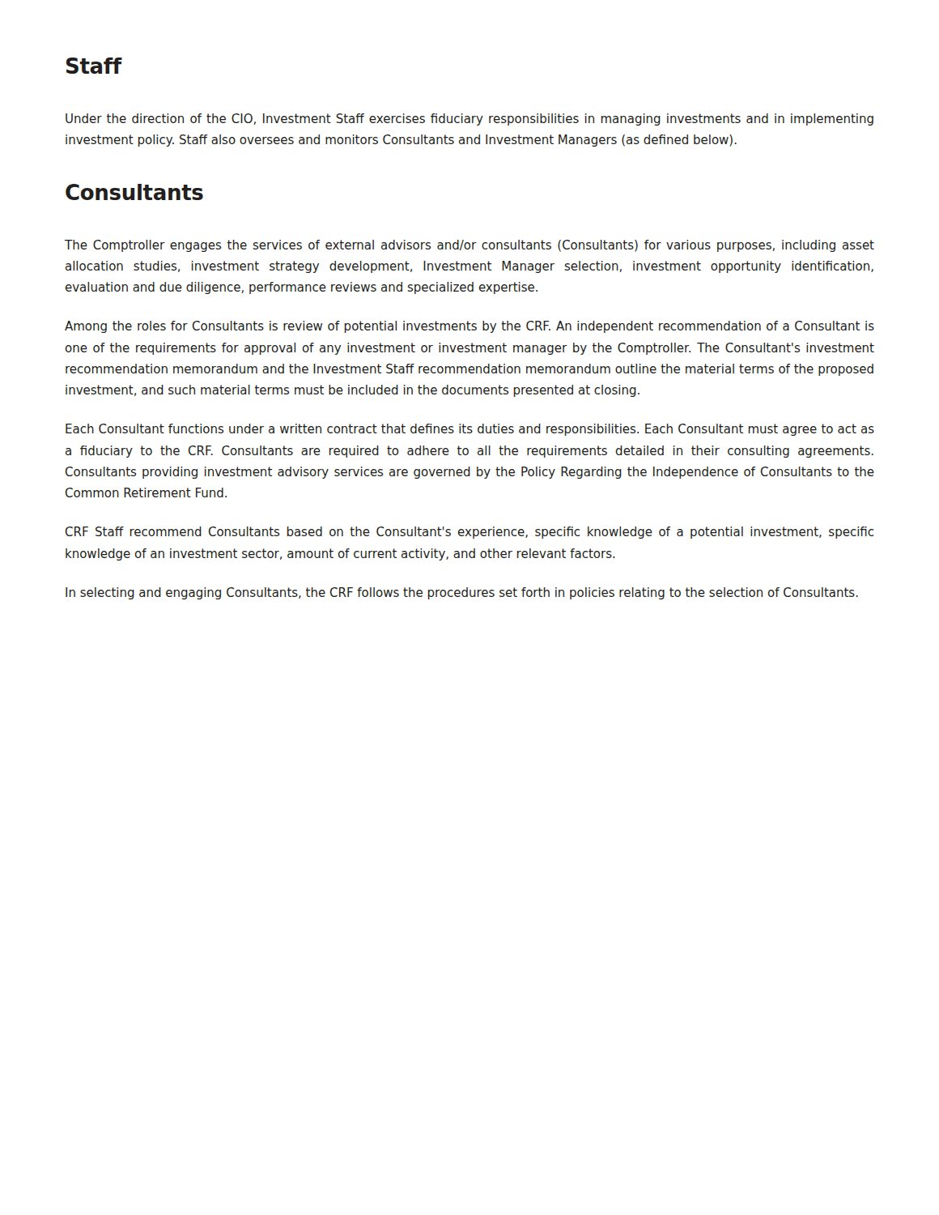Staff
Under the direction of the CIO, Investment Staff exercises fiduciary responsibilities in managing investments and in implementing investment policy. Staff also oversees and monitors Consultants and Investment Managers (as defined below).
Consultants
The Comptroller engages the services of external advisors and/or consultants (Consultants) for various purposes, including asset allocation studies, investment strategy development, Investment Manager selection, investment opportunity identification, evaluation and due diligence, performance reviews and specialized expertise.
Among the roles for Consultants is review of potential investments by the CRF. An independent recommendation of a Consultant is one of the requirements for approval of any investment or investment manager by the Comptroller. The Consultant's investment recommendation memorandum and the Investment Staff recommendation memorandum outline the material terms of the proposed investment, and such material terms must be included in the documents presented at closing.
Each Consultant functions under a written contract that defines its duties and responsibilities. Each Consultant must agree to act as a fiduciary to the CRF. Consultants are required to adhere to all the requirements detailed in their consulting agreements. Consultants providing investment advisory services are governed by the Policy Regarding the Independence of Consultants to the Common Retirement Fund.
CRF Staff recommend Consultants based on the Consultant's experience, specific knowledge of a potential investment, specific knowledge of an investment sector, amount of current activity, and other relevant factors.
In selecting and engaging Consultants, the CRF follows the procedures set forth in policies relating to the selection of Consultants.